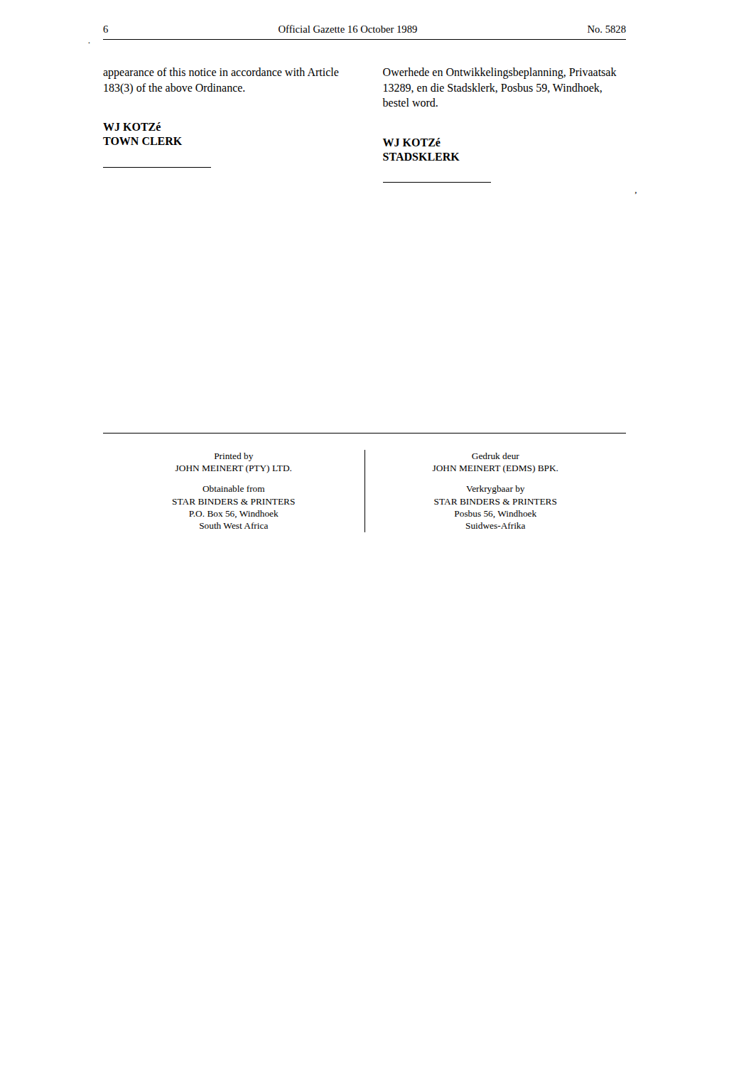. ʼ
6 Official Gazette 16 October 1989 No. 5828
appearance of this notice in accordance with Article 183(3) of the above Ordinance.
WJ KOTZé TOWN CLERK
Owerhede en Ontwikkelingsbeplanning, Privaatsak 13289, en die Stadsklerk, Posbus 59, Windhoek, bestel word.
WJ KOTZé STADSKLERK
Printed by
JOHN MEINERT (PTY) LTD.
Obtainable from
STAR BINDERS & PRINTERS
P.O. Box 56, Windhoek
South West Africa
Gedruk deur
JOHN MEINERT (EDMS) BPK.
Verkrygbaar by
STAR BINDERS & PRINTERS
Posbus 56, Windhoek
Suidwes-Afrika